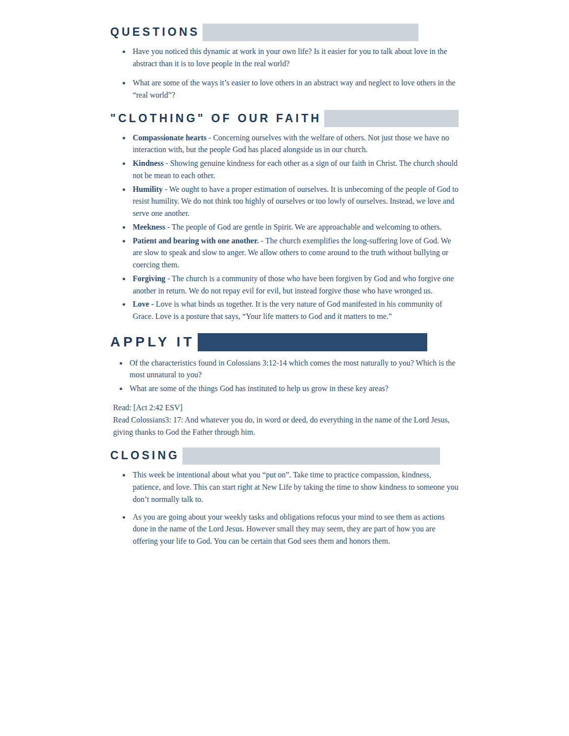Questions
Have you noticed this dynamic at work in your own life? Is it easier for you to talk about love in the abstract than it is to love people in the real world?
What are some of the ways it’s easier to love others in an abstract way and neglect to love others in the “real world”?
"Clothing" of our Faith
Compassionate hearts - Concerning ourselves with the welfare of others. Not just those we have no interaction with, but the people God has placed alongside us in our church.
Kindness - Showing genuine kindness for each other as a sign of our faith in Christ. The church should not be mean to each other.
Humility - We ought to have a proper estimation of ourselves. It is unbecoming of the people of God to resist humility. We do not think too highly of ourselves or too lowly of ourselves. Instead, we love and serve one another.
Meekness - The people of God are gentle in Spirit. We are approachable and welcoming to others.
Patient and bearing with one another. - The church exemplifies the long-suffering love of God. We are slow to speak and slow to anger. We allow others to come around to the truth without bullying or coercing them.
Forgiving - The church is a community of those who have been forgiven by God and who forgive one another in return. We do not repay evil for evil, but instead forgive those who have wronged us.
Love - Love is what binds us together. It is the very nature of God manifested in his community of Grace. Love is a posture that says, “Your life matters to God and it matters to me.”
Apply It
Of the characteristics found in Colossians 3:12-14 which comes the most naturally to you? Which is the most unnatural to you?
What are some of the things God has instituted to help us grow in these key areas?
Read: [Act 2:42 ESV]
Read Colossians3: 17: And whatever you do, in word or deed, do everything in the name of the Lord Jesus, giving thanks to God the Father through him.
Closing
This week be intentional about what you “put on”. Take time to practice compassion, kindness, patience, and love. This can start right at New Life by taking the time to show kindness to someone you don’t normally talk to.
As you are going about your weekly tasks and obligations refocus your mind to see them as actions done in the name of the Lord Jesus. However small they may seem, they are part of how you are offering your life to God. You can be certain that God sees them and honors them.